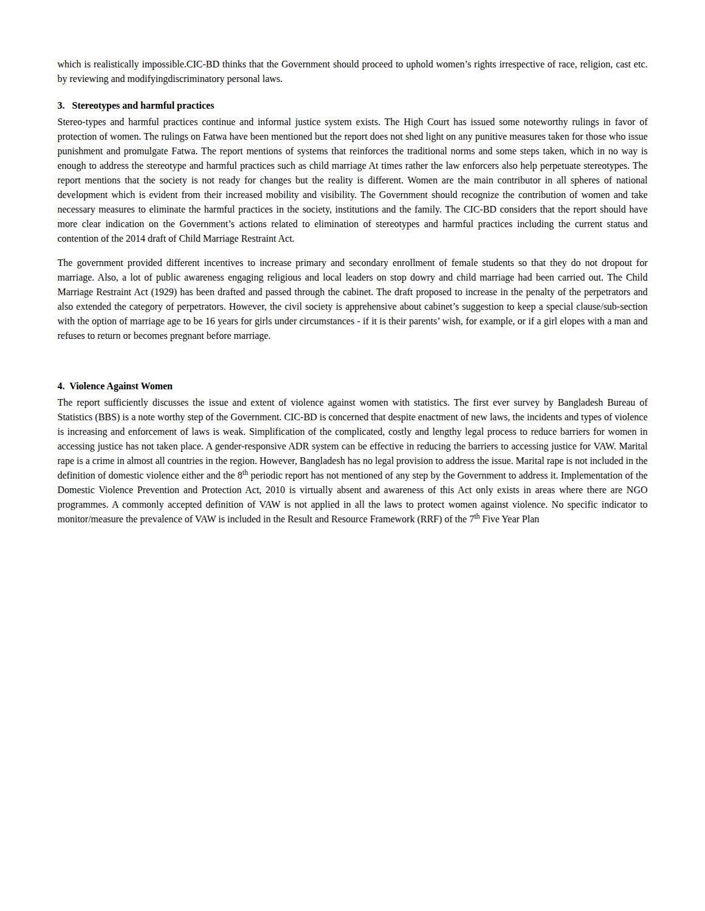which is realistically impossible.CIC-BD thinks that the Government should proceed to uphold women’s rights irrespective of race, religion, cast etc. by reviewing and modifyingdiscriminatory personal laws.
3. Stereotypes and harmful practices
Stereo-types and harmful practices continue and informal justice system exists. The High Court has issued some noteworthy rulings in favor of protection of women. The rulings on Fatwa have been mentioned but the report does not shed light on any punitive measures taken for those who issue punishment and promulgate Fatwa. The report mentions of systems that reinforces the traditional norms and some steps taken, which in no way is enough to address the stereotype and harmful practices such as child marriage At times rather the law enforcers also help perpetuate stereotypes. The report mentions that the society is not ready for changes but the reality is different. Women are the main contributor in all spheres of national development which is evident from their increased mobility and visibility. The Government should recognize the contribution of women and take necessary measures to eliminate the harmful practices in the society, institutions and the family. The CIC-BD considers that the report should have more clear indication on the Government’s actions related to elimination of stereotypes and harmful practices including the current status and contention of the 2014 draft of Child Marriage Restraint Act.
The government provided different incentives to increase primary and secondary enrollment of female students so that they do not dropout for marriage. Also, a lot of public awareness engaging religious and local leaders on stop dowry and child marriage had been carried out. The Child Marriage Restraint Act (1929) has been drafted and passed through the cabinet. The draft proposed to increase in the penalty of the perpetrators and also extended the category of perpetrators. However, the civil society is apprehensive about cabinet’s suggestion to keep a special clause/sub-section with the option of marriage age to be 16 years for girls under circumstances - if it is their parents’ wish, for example, or if a girl elopes with a man and refuses to return or becomes pregnant before marriage.
4. Violence Against Women
The report sufficiently discusses the issue and extent of violence against women with statistics. The first ever survey by Bangladesh Bureau of Statistics (BBS) is a note worthy step of the Government. CIC-BD is concerned that despite enactment of new laws, the incidents and types of violence is increasing and enforcement of laws is weak. Simplification of the complicated, costly and lengthy legal process to reduce barriers for women in accessing justice has not taken place. A gender-responsive ADR system can be effective in reducing the barriers to accessing justice for VAW. Marital rape is a crime in almost all countries in the region. However, Bangladesh has no legal provision to address the issue. Marital rape is not included in the definition of domestic violence either and the 8th periodic report has not mentioned of any step by the Government to address it. Implementation of the Domestic Violence Prevention and Protection Act, 2010 is virtually absent and awareness of this Act only exists in areas where there are NGO programmes. A commonly accepted definition of VAW is not applied in all the laws to protect women against violence. No specific indicator to monitor/measure the prevalence of VAW is included in the Result and Resource Framework (RRF) of the 7th Five Year Plan